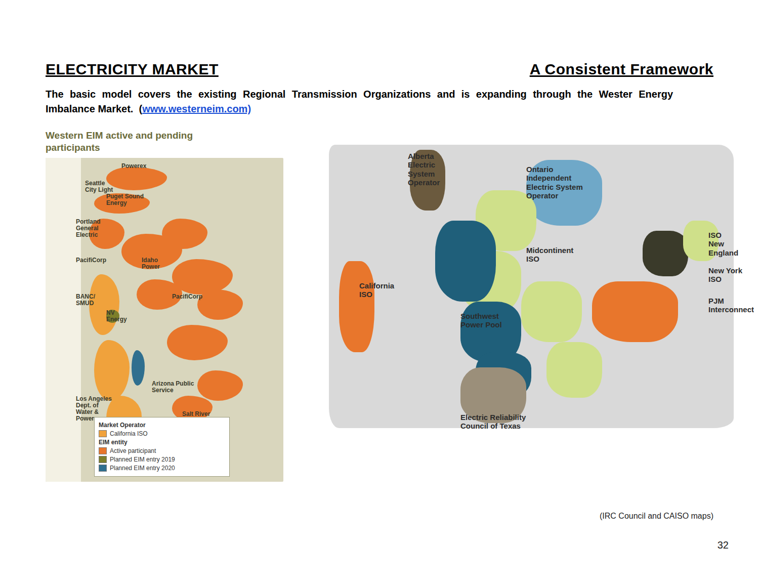ELECTRICITY MARKET
A Consistent Framework
The basic model covers the existing Regional Transmission Organizations and is expanding through the Wester Energy Imbalance Market. (www.westerneim.com)
Western EIM active and pending
participants
Powerex
Seattle
City Light
Puget Sound
Energy
Portland
General
Electric
PacifiCorp
Idaho
Power
BANC/
SMUD
NV
Energy
PacifiCorp
Los Angeles
Dept. of
Water &
Power
Arizona Public
Service
Salt River
Project
Market Operator
California ISO
EIM entity
Active participant
Planned EIM entry 2019
Planned EIM entry 2020
Alberta
Electric
System
Operator
Ontario
Independent
Electric System
Operator
Midcontinent
ISO
California
ISO
Southwest
Power Pool
Electric Reliability
Council of Texas
ISO
New England
New York ISO
PJM
Interconnection
(IRC Council and CAISO maps)
32